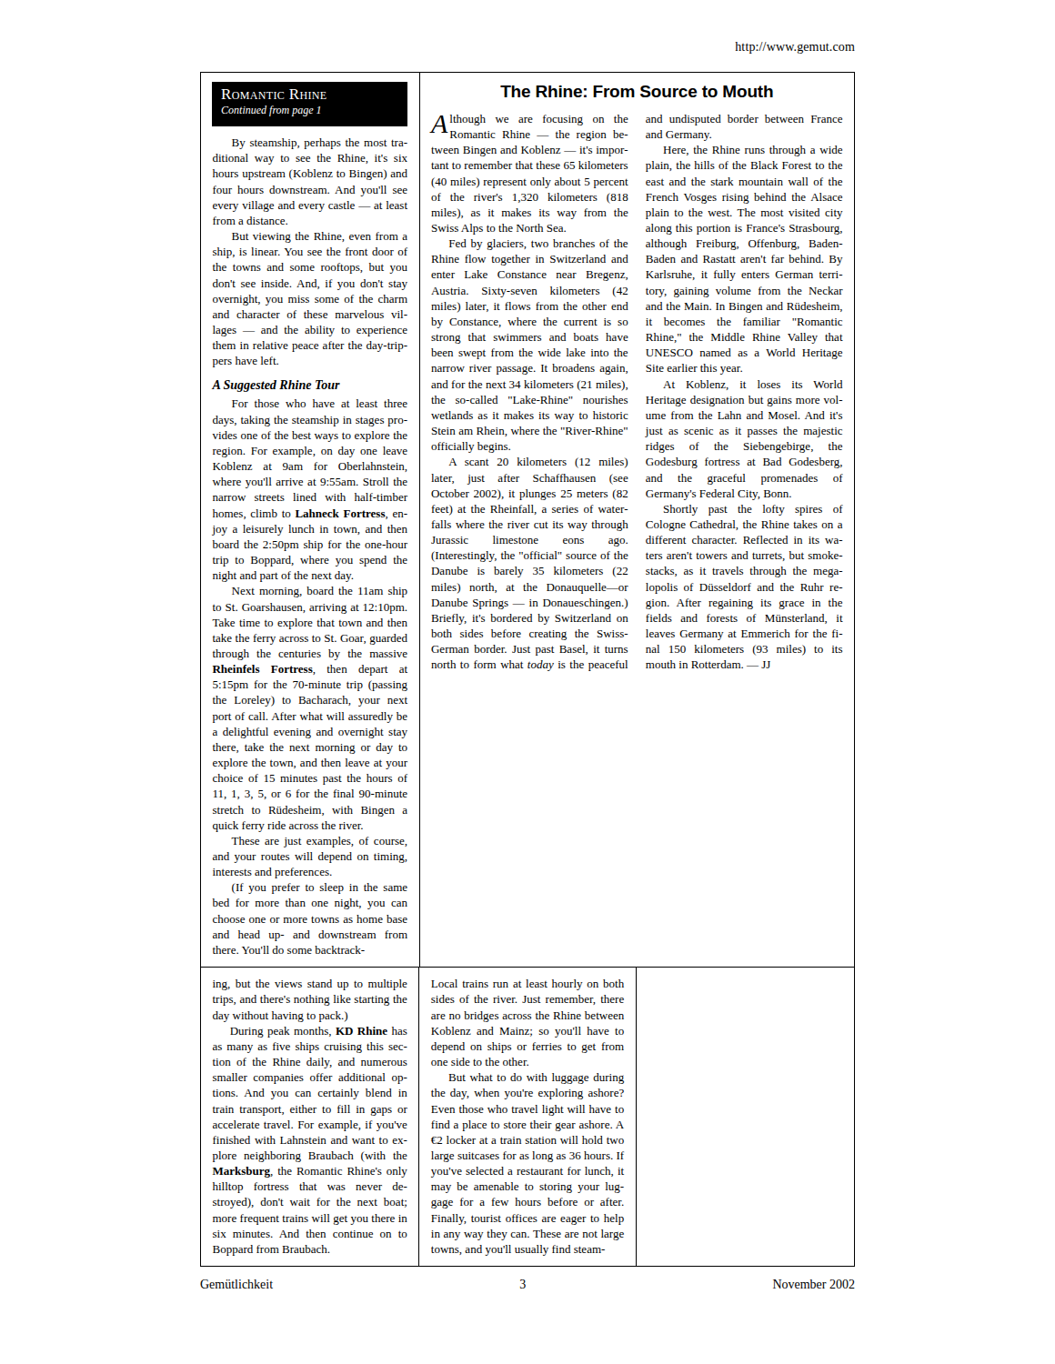http://www.gemut.com
Romantic Rhine
Continued from page 1
By steamship, perhaps the most traditional way to see the Rhine, it's six hours upstream (Koblenz to Bingen) and four hours downstream. And you'll see every village and every castle — at least from a distance.
But viewing the Rhine, even from a ship, is linear. You see the front door of the towns and some rooftops, but you don't see inside. And, if you don't stay overnight, you miss some of the charm and character of these marvelous villages — and the ability to experience them in relative peace after the day-trippers have left.
A Suggested Rhine Tour
For those who have at least three days, taking the steamship in stages provides one of the best ways to explore the region. For example, on day one leave Koblenz at 9am for Oberlahnstein, where you'll arrive at 9:55am. Stroll the narrow streets lined with half-timber homes, climb to Lahneck Fortress, enjoy a leisurely lunch in town, and then board the 2:50pm ship for the one-hour trip to Boppard, where you spend the night and part of the next day.
Next morning, board the 11am ship to St. Goarshausen, arriving at 12:10pm. Take time to explore that town and then take the ferry across to St. Goar, guarded through the centuries by the massive Rheinfels Fortress, then depart at 5:15pm for the 70-minute trip (passing the Loreley) to Bacharach, your next port of call. After what will assuredly be a delightful evening and overnight stay there, take the next morning or day to explore the town, and then leave at your choice of 15 minutes past the hours of 11, 1, 3, 5, or 6 for the final 90-minute stretch to Rüdesheim, with Bingen a quick ferry ride across the river.
These are just examples, of course, and your routes will depend on timing, interests and preferences.
(If you prefer to sleep in the same bed for more than one night, you can choose one or more towns as home base and head up- and downstream from there. You'll do some backtrack-
The Rhine: From Source to Mouth
Although we are focusing on the Romantic Rhine — the region between Bingen and Koblenz — it's important to remember that these 65 kilometers (40 miles) represent only about 5 percent of the river's 1,320 kilometers (818 miles), as it makes its way from the Swiss Alps to the North Sea.
Fed by glaciers, two branches of the Rhine flow together in Switzerland and enter Lake Constance near Bregenz, Austria. Sixty-seven kilometers (42 miles) later, it flows from the other end by Constance, where the current is so strong that swimmers and boats have been swept from the wide lake into the narrow river passage. It broadens again, and for the next 34 kilometers (21 miles), the so-called "Lake-Rhine" nourishes wetlands as it makes its way to historic Stein am Rhein, where the "River-Rhine" officially begins.
A scant 20 kilometers (12 miles) later, just after Schaffhausen (see October 2002), it plunges 25 meters (82 feet) at the Rheinfall, a series of waterfalls where the river cut its way through Jurassic limestone eons ago. (Interestingly, the "official" source of the Danube is barely 35 kilometers (22 miles) north, at the Donauquelle—or Danube Springs — in Donaueschingen.) Briefly, it's bordered by Switzerland on both sides before creating the Swiss-German border. Just past Basel, it turns north to form what today is the peaceful and undisputed border between France and Germany.
Here, the Rhine runs through a wide plain, the hills of the Black Forest to the east and the stark mountain wall of the French Vosges rising behind the Alsace plain to the west. The most visited city along this portion is France's Strasbourg, although Freiburg, Offenburg, Baden-Baden and Rastatt aren't far behind. By Karlsruhe, it fully enters German territory, gaining volume from the Neckar and the Main. In Bingen and Rüdesheim, it becomes the familiar "Romantic Rhine," the Middle Rhine Valley that UNESCO named as a World Heritage Site earlier this year.
At Koblenz, it loses its World Heritage designation but gains more volume from the Lahn and Mosel. And it's just as scenic as it passes the majestic ridges of the Siebengebirge, the Godesburg fortress at Bad Godesberg, and the graceful promenades of Germany's Federal City, Bonn.
Shortly past the lofty spires of Cologne Cathedral, the Rhine takes on a different character. Reflected in its waters aren't towers and turrets, but smokestacks, as it travels through the megalopolis of Düsseldorf and the Ruhr region. After regaining its grace in the fields and forests of Münsterland, it leaves Germany at Emmerich for the final 150 kilometers (93 miles) to its mouth in Rotterdam. — JJ
ing, but the views stand up to multiple trips, and there's nothing like starting the day without having to pack.)
During peak months, KD Rhine has as many as five ships cruising this section of the Rhine daily, and numerous smaller companies offer additional options. And you can certainly blend in train transport, either to fill in gaps or accelerate travel. For example, if you've finished with Lahnstein and want to explore neighboring Braubach (with the Marksburg, the Romantic Rhine's only hilltop fortress that was never destroyed), don't wait for the next boat; more frequent trains will get you there in six minutes. And then continue on to Boppard from Braubach.
Local trains run at least hourly on both sides of the river. Just remember, there are no bridges across the Rhine between Koblenz and Mainz; so you'll have to depend on ships or ferries to get from one side to the other.
But what to do with luggage during the day, when you're exploring ashore? Even those who travel light will have to find a place to store their gear ashore. A €2 locker at a train station will hold two large suitcases for as long as 36 hours. If you've selected a restaurant for lunch, it may be amenable to storing your luggage for a few hours before or after. Finally, tourist offices are eager to help in any way they can. These are not large towns, and you'll usually find steam-
Gemütlichkeit
3
November 2002